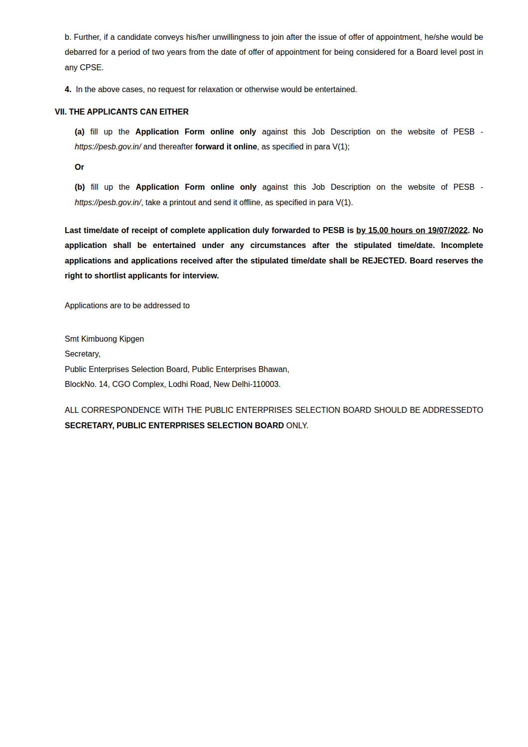b. Further, if a candidate conveys his/her unwillingness to join after the issue of offer of appointment, he/she would be debarred for a period of two years from the date of offer of appointment for being considered for a Board level post in any CPSE.
4. In the above cases, no request for relaxation or otherwise would be entertained.
VII. THE APPLICANTS CAN EITHER
(a) fill up the Application Form online only against this Job Description on the website of PESB - https://pesb.gov.in/ and thereafter forward it online, as specified in para V(1);
Or
(b) fill up the Application Form online only against this Job Description on the website of PESB - https://pesb.gov.in/, take a printout and send it offline, as specified in para V(1).
Last time/date of receipt of complete application duly forwarded to PESB is by 15.00 hours on 19/07/2022. No application shall be entertained under any circumstances after the stipulated time/date. Incomplete applications and applications received after the stipulated time/date shall be REJECTED. Board reserves the right to shortlist applicants for interview.
Applications are to be addressed to
Smt Kimbuong Kipgen
Secretary,
Public Enterprises Selection Board, Public Enterprises Bhawan,
BlockNo. 14, CGO Complex, Lodhi Road, New Delhi-110003.
ALL CORRESPONDENCE WITH THE PUBLIC ENTERPRISES SELECTION BOARD SHOULD BE ADDRESSEDTO SECRETARY, PUBLIC ENTERPRISES SELECTION BOARD ONLY.